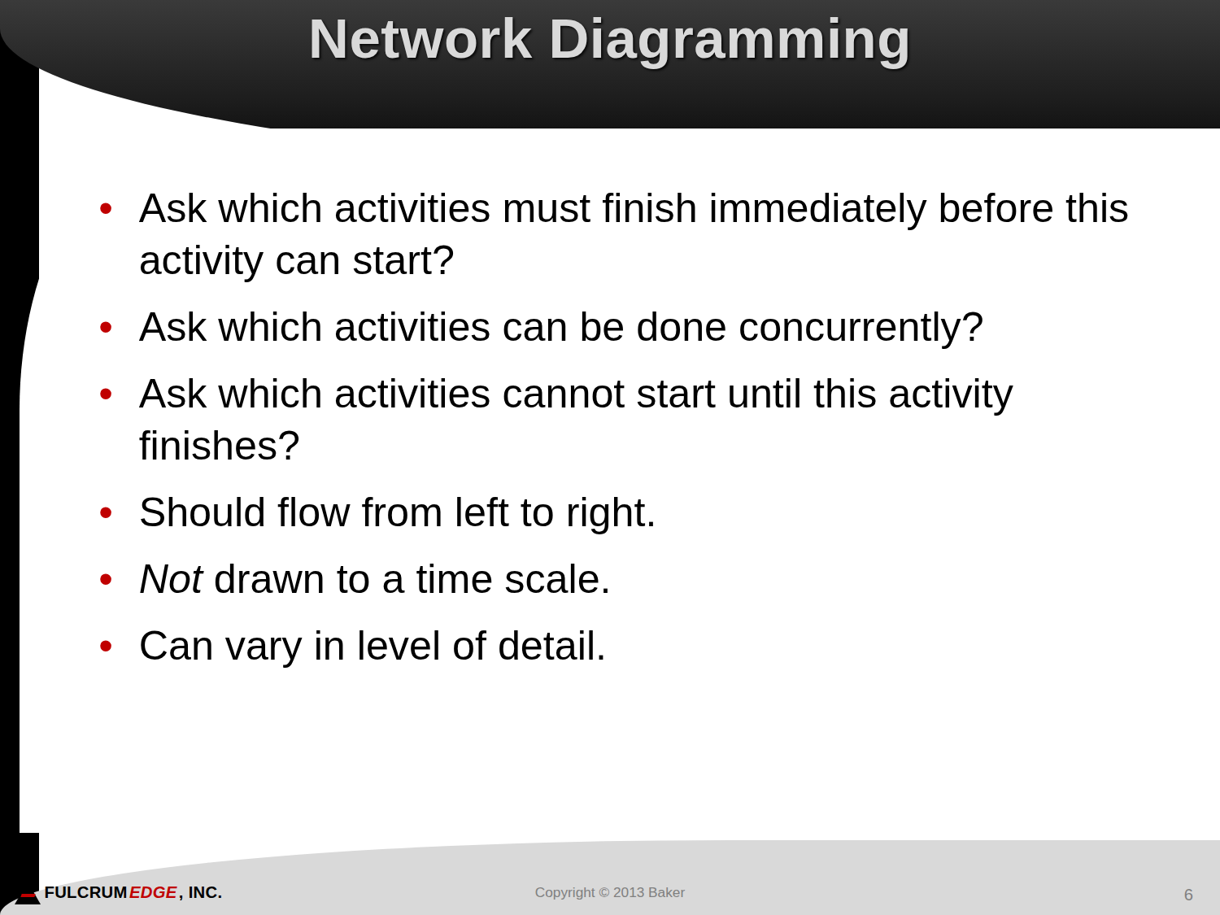Network Diagramming
Ask which activities must finish immediately before this activity can start?
Ask which activities can be done concurrently?
Ask which activities cannot start until this activity finishes?
Should flow from left to right.
Not drawn to a time scale.
Can vary in level of detail.
Copyright © 2013 Baker 6
FULCRUM EDGE , INC.